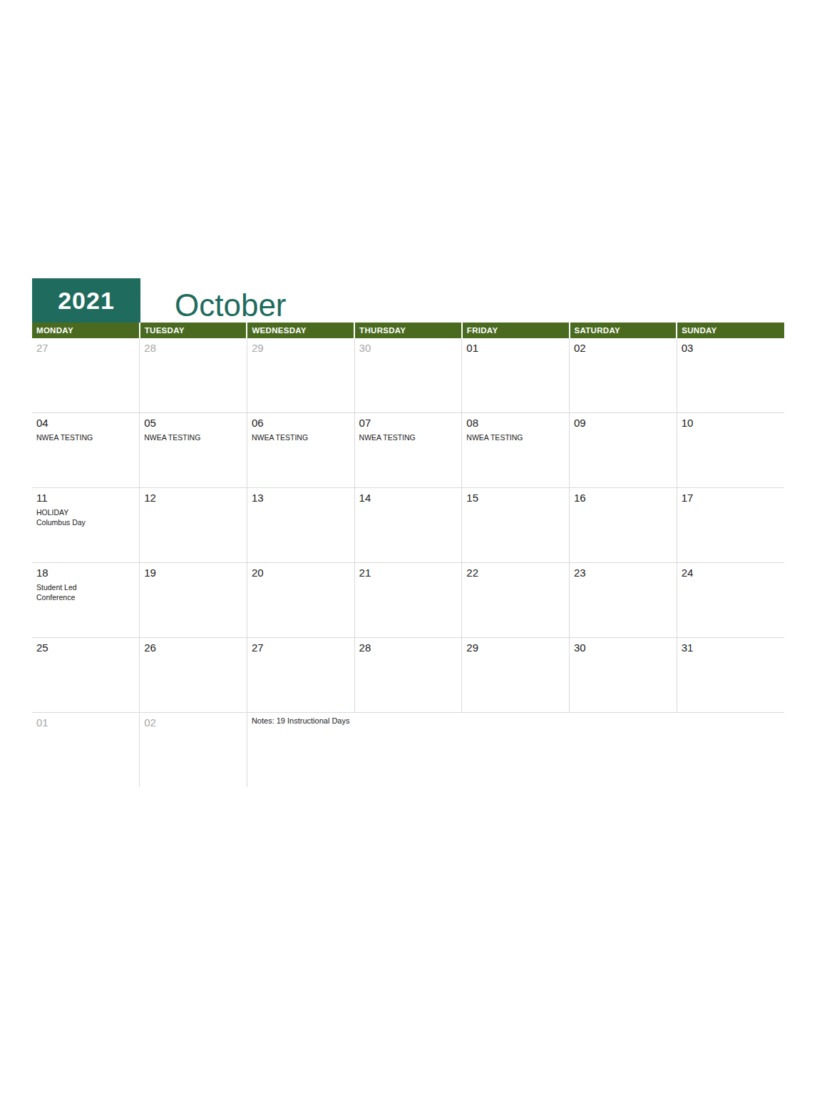2021
October
| MONDAY | TUESDAY | WEDNESDAY | THURSDAY | FRIDAY | SATURDAY | SUNDAY |
| --- | --- | --- | --- | --- | --- | --- |
| 27 | 28 | 29 | 30 | 01 | 02 | 03 |
| 04 NWEA TESTING | 05 NWEA TESTING | 06 NWEA TESTING | 07 NWEA TESTING | 08 NWEA TESTING | 09 | 10 |
| 11 HOLIDAY Columbus Day | 12 | 13 | 14 | 15 | 16 | 17 |
| 18 Student Led Conference | 19 | 20 | 21 | 22 | 23 | 24 |
| 25 | 26 | 27 | 28 | 29 | 30 | 31 |
| 01 | 02 | Notes: 19 Instructional Days |